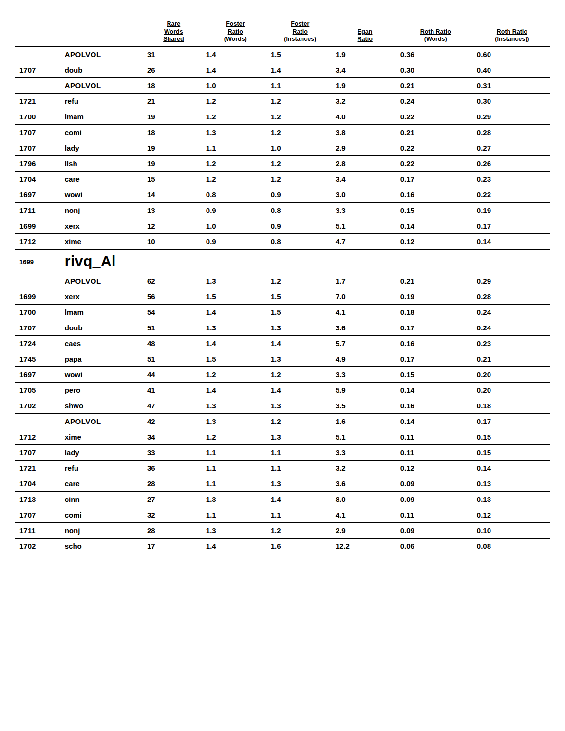| | | Rare Words Shared | Foster Ratio (Words) | Foster Ratio (Instances) | Egan Ratio | Roth Ratio (Words) | Roth Ratio (Instances)) |
| --- | --- | --- | --- | --- | --- | --- | --- |
| | APOLVOL | 31 | 1.4 | 1.5 | 1.9 | 0.36 | 0.60 |
| 1707 | doub | 26 | 1.4 | 1.4 | 3.4 | 0.30 | 0.40 |
| | APOLVOL | 18 | 1.0 | 1.1 | 1.9 | 0.21 | 0.31 |
| 1721 | refu | 21 | 1.2 | 1.2 | 3.2 | 0.24 | 0.30 |
| 1700 | lmam | 19 | 1.2 | 1.2 | 4.0 | 0.22 | 0.29 |
| 1707 | comi | 18 | 1.3 | 1.2 | 3.8 | 0.21 | 0.28 |
| 1707 | lady | 19 | 1.1 | 1.0 | 2.9 | 0.22 | 0.27 |
| 1796 | llsh | 19 | 1.2 | 1.2 | 2.8 | 0.22 | 0.26 |
| 1704 | care | 15 | 1.2 | 1.2 | 3.4 | 0.17 | 0.23 |
| 1697 | wowi | 14 | 0.8 | 0.9 | 3.0 | 0.16 | 0.22 |
| 1711 | nonj | 13 | 0.9 | 0.8 | 3.3 | 0.15 | 0.19 |
| 1699 | xerx | 12 | 1.0 | 0.9 | 5.1 | 0.14 | 0.17 |
| 1712 | xime | 10 | 0.9 | 0.8 | 4.7 | 0.12 | 0.14 |
| 1699 | rivq_Al | | | | | |
| | APOLVOL | 62 | 1.3 | 1.2 | 1.7 | 0.21 | 0.29 |
| 1699 | xerx | 56 | 1.5 | 1.5 | 7.0 | 0.19 | 0.28 |
| 1700 | lmam | 54 | 1.4 | 1.5 | 4.1 | 0.18 | 0.24 |
| 1707 | doub | 51 | 1.3 | 1.3 | 3.6 | 0.17 | 0.24 |
| 1724 | caes | 48 | 1.4 | 1.4 | 5.7 | 0.16 | 0.23 |
| 1745 | papa | 51 | 1.5 | 1.3 | 4.9 | 0.17 | 0.21 |
| 1697 | wowi | 44 | 1.2 | 1.2 | 3.3 | 0.15 | 0.20 |
| 1705 | pero | 41 | 1.4 | 1.4 | 5.9 | 0.14 | 0.20 |
| 1702 | shwo | 47 | 1.3 | 1.3 | 3.5 | 0.16 | 0.18 |
| | APOLVOL | 42 | 1.3 | 1.2 | 1.6 | 0.14 | 0.17 |
| 1712 | xime | 34 | 1.2 | 1.3 | 5.1 | 0.11 | 0.15 |
| 1707 | lady | 33 | 1.1 | 1.1 | 3.3 | 0.11 | 0.15 |
| 1721 | refu | 36 | 1.1 | 1.1 | 3.2 | 0.12 | 0.14 |
| 1704 | care | 28 | 1.1 | 1.3 | 3.6 | 0.09 | 0.13 |
| 1713 | cinn | 27 | 1.3 | 1.4 | 8.0 | 0.09 | 0.13 |
| 1707 | comi | 32 | 1.1 | 1.1 | 4.1 | 0.11 | 0.12 |
| 1711 | nonj | 28 | 1.3 | 1.2 | 2.9 | 0.09 | 0.10 |
| 1702 | scho | 17 | 1.4 | 1.6 | 12.2 | 0.06 | 0.08 |